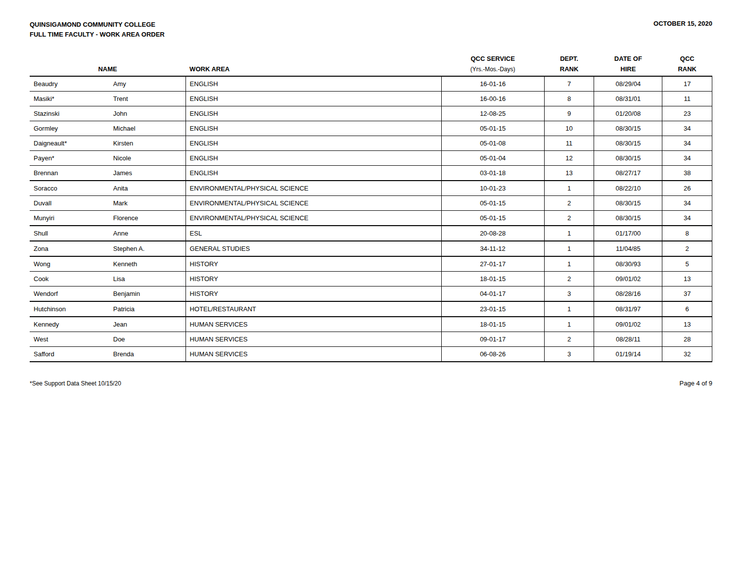QUINSIGAMOND COMMUNITY COLLEGE
FULL TIME FACULTY - WORK AREA ORDER
OCTOBER 15, 2020
| | | QCC SERVICE | DEPT. | DATE OF | QCC |
| --- | --- | --- | --- | --- | --- |
| NAME | WORK AREA | (Yrs.-Mos.-Days) | RANK | HIRE | RANK |
| Beaudry | Amy | ENGLISH | 16-01-16 | 7 | 08/29/04 | 17 |
| Masiki* | Trent | ENGLISH | 16-00-16 | 8 | 08/31/01 | 11 |
| Stazinski | John | ENGLISH | 12-08-25 | 9 | 01/20/08 | 23 |
| Gormley | Michael | ENGLISH | 05-01-15 | 10 | 08/30/15 | 34 |
| Daigneault* | Kirsten | ENGLISH | 05-01-08 | 11 | 08/30/15 | 34 |
| Payen* | Nicole | ENGLISH | 05-01-04 | 12 | 08/30/15 | 34 |
| Brennan | James | ENGLISH | 03-01-18 | 13 | 08/27/17 | 38 |
| Soracco | Anita | ENVIRONMENTAL/PHYSICAL SCIENCE | 10-01-23 | 1 | 08/22/10 | 26 |
| Duvall | Mark | ENVIRONMENTAL/PHYSICAL SCIENCE | 05-01-15 | 2 | 08/30/15 | 34 |
| Munyiri | Florence | ENVIRONMENTAL/PHYSICAL SCIENCE | 05-01-15 | 2 | 08/30/15 | 34 |
| Shull | Anne | ESL | 20-08-28 | 1 | 01/17/00 | 8 |
| Zona | Stephen A. | GENERAL STUDIES | 34-11-12 | 1 | 11/04/85 | 2 |
| Wong | Kenneth | HISTORY | 27-01-17 | 1 | 08/30/93 | 5 |
| Cook | Lisa | HISTORY | 18-01-15 | 2 | 09/01/02 | 13 |
| Wendorf | Benjamin | HISTORY | 04-01-17 | 3 | 08/28/16 | 37 |
| Hutchinson | Patricia | HOTEL/RESTAURANT | 23-01-15 | 1 | 08/31/97 | 6 |
| Kennedy | Jean | HUMAN SERVICES | 18-01-15 | 1 | 09/01/02 | 13 |
| West | Doe | HUMAN SERVICES | 09-01-17 | 2 | 08/28/11 | 28 |
| Safford | Brenda | HUMAN SERVICES | 06-08-26 | 3 | 01/19/14 | 32 |
*See Support Data Sheet 10/15/20
Page 4 of 9